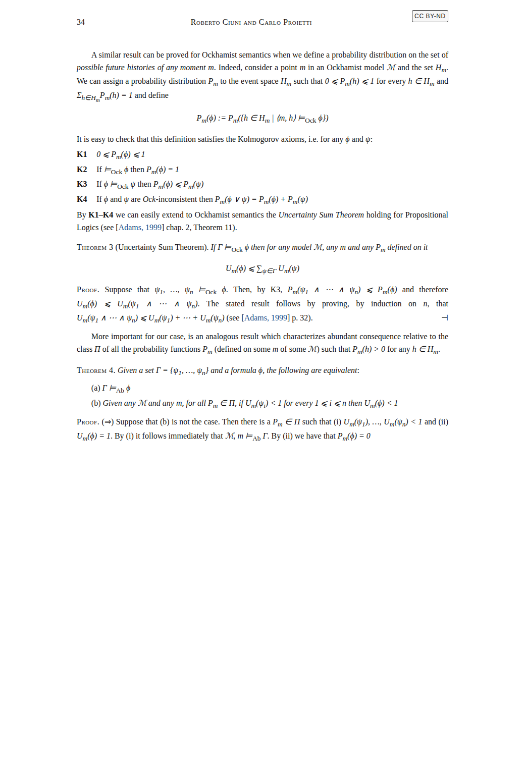CC BY-ND
34 Roberto Ciuni and Carlo Proietti
A similar result can be proved for Ockhamist semantics when we define a probability distribution on the set of possible future histories of any moment m. Indeed, consider a point m in an Ockhamist model ℳ and the set Hm. We can assign a probability distribution Pm to the event space Hm such that 0 ⩽ Pm(h) ⩽ 1 for every h ∈ Hm and Σh∈HmPm(h) = 1 and define
Pm(ϕ) := Pm({h ∈ Hm | ⟨m, h⟩ ⊨Ock ϕ})
It is easy to check that this definition satisfies the Kolmogorov axioms, i.e. for any ϕ and ψ:
K1 0 ⩽ Pm(ϕ) ⩽ 1
K2 If ⊨Ock ϕ then Pm(ϕ) = 1
K3 If ϕ ⊨Ock ψ then Pm(ϕ) ⩽ Pm(ψ)
K4 If ϕ and ψ are Ock-inconsistent then Pm(ϕ ∨ ψ) = Pm(ϕ) + Pm(ψ)
By K1–K4 we can easily extend to Ockhamist semantics the Uncertainty Sum Theorem holding for Propositional Logics (see [Adams, 1999] chap. 2, Theorem 11).
Theorem 3 (Uncertainty Sum Theorem). If Γ ⊨Ock ϕ then for any model ℳ, any m and any Pm defined on it
Um(ϕ) ⩽ ∑ψ∈Γ Um(ψ)
Proof. Suppose that ψ1, …, ψn ⊨Ock ϕ. Then, by K3, Pm(ψ1 ∧ ⋯ ∧ ψn) ⩽ Pm(ϕ) and therefore Um(ϕ) ⩽ Um(ψ1 ∧ ⋯ ∧ ψn). The stated result follows by proving, by induction on n, that Um(ψ1 ∧ ⋯ ∧ ψn) ⩽ Um(ψ1) + ⋯ + Um(ψn) (see [Adams, 1999] p. 32). ⊣
More important for our case, is an analogous result which characterizes abundant consequence relative to the class Π of all the probability functions Pm (defined on some m of some ℳ) such that Pm(h) > 0 for any h ∈ Hm.
Theorem 4. Given a set Γ = {ψ1, …, ψn} and a formula ϕ, the following are equivalent:
Γ ⊨Ab ϕ
Given any ℳ and any m, for all Pm ∈ Π, if Um(ψi) < 1 for every 1 ⩽ i ⩽ n then Um(ϕ) < 1
Proof. (⇒) Suppose that (b) is not the case. Then there is a Pm ∈ Π such that (i) Um(ψ1), …, Um(ψn) < 1 and (ii) Um(ϕ) = 1. By (i) it follows immediately that ℳ, m ⊨Ab Γ. By (ii) we have that Pm(ϕ) = 0